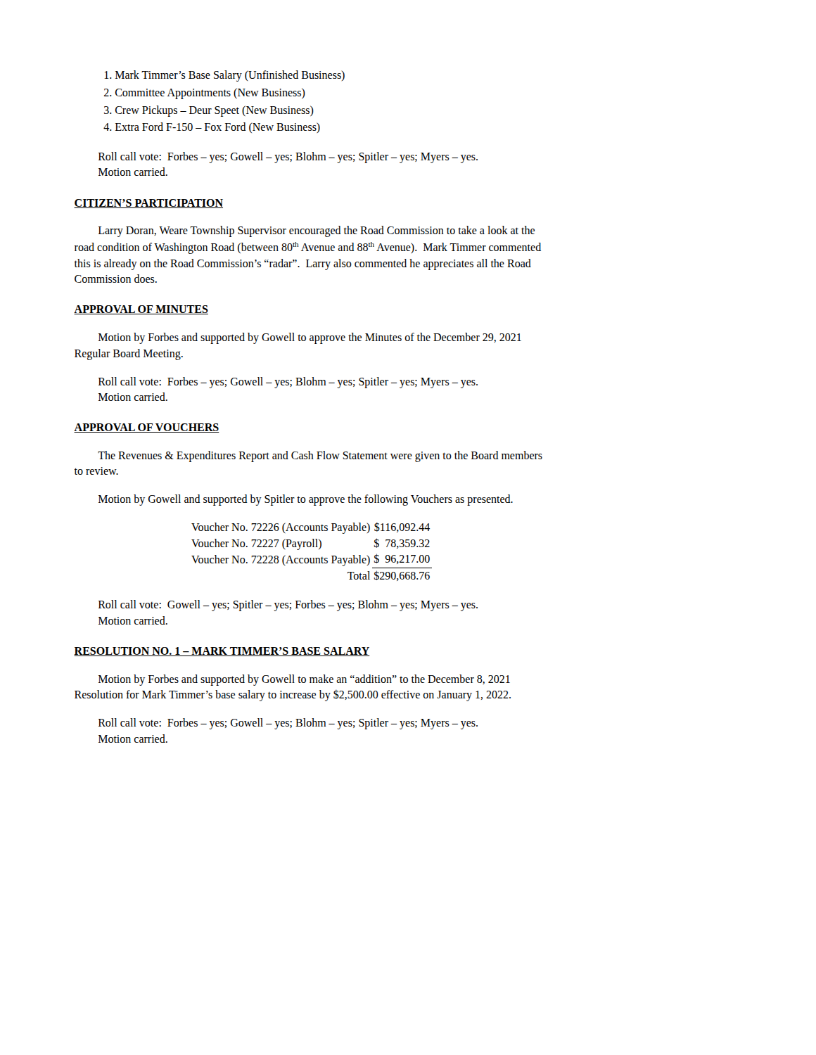Mark Timmer’s Base Salary (Unfinished Business)
Committee Appointments (New Business)
Crew Pickups – Deur Speet (New Business)
Extra Ford F-150 – Fox Ford (New Business)
Roll call vote: Forbes – yes; Gowell – yes; Blohm – yes; Spitler – yes; Myers – yes. Motion carried.
CITIZEN’S PARTICIPATION
Larry Doran, Weare Township Supervisor encouraged the Road Commission to take a look at the road condition of Washington Road (between 80th Avenue and 88th Avenue). Mark Timmer commented this is already on the Road Commission’s “radar”. Larry also commented he appreciates all the Road Commission does.
APPROVAL OF MINUTES
Motion by Forbes and supported by Gowell to approve the Minutes of the December 29, 2021 Regular Board Meeting.
Roll call vote: Forbes – yes; Gowell – yes; Blohm – yes; Spitler – yes; Myers – yes. Motion carried.
APPROVAL OF VOUCHERS
The Revenues & Expenditures Report and Cash Flow Statement were given to the Board members to review.
Motion by Gowell and supported by Spitler to approve the following Vouchers as presented.
| Voucher No. 72226 (Accounts Payable) | $116,092.44 |
| Voucher No. 72227 (Payroll) | $ 78,359.32 |
| Voucher No. 72228 (Accounts Payable) | $ 96,217.00 |
| Total | $290,668.76 |
Roll call vote: Gowell – yes; Spitler – yes; Forbes – yes; Blohm – yes; Myers – yes. Motion carried.
RESOLUTION NO. 1 – MARK TIMMER’S BASE SALARY
Motion by Forbes and supported by Gowell to make an “addition” to the December 8, 2021 Resolution for Mark Timmer’s base salary to increase by $2,500.00 effective on January 1, 2022.
Roll call vote: Forbes – yes; Gowell – yes; Blohm – yes; Spitler – yes; Myers – yes. Motion carried.